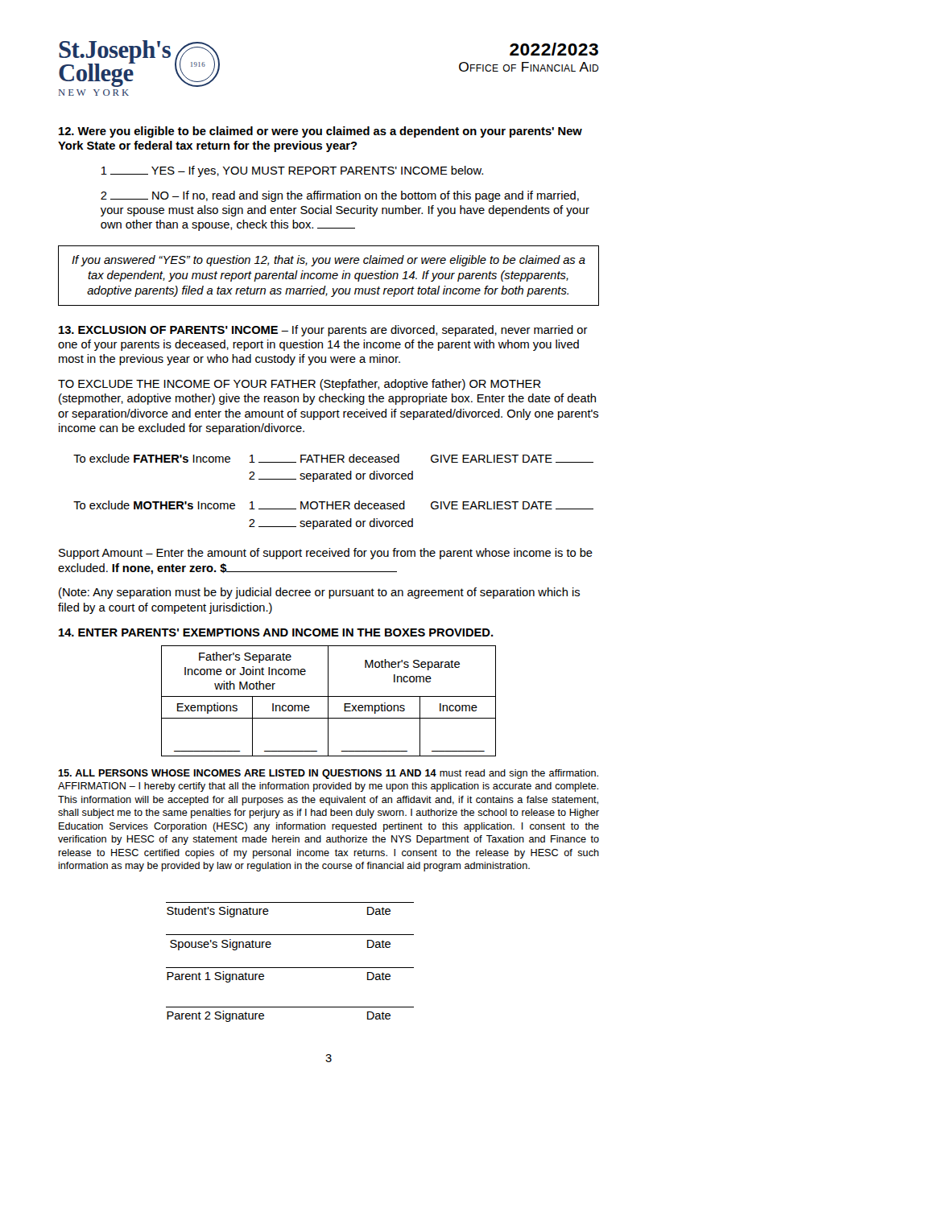St.Joseph's College NEW YORK
2022/2023
Office of Financial Aid
12. Were you eligible to be claimed or were you claimed as a dependent on your parents' New York State or federal tax return for the previous year?
1 YES – If yes, YOU MUST REPORT PARENTS' INCOME below.
2 NO – If no, read and sign the affirmation on the bottom of this page and if married, your spouse must also sign and enter Social Security number. If you have dependents of your own other than a spouse, check this box.
If you answered “YES” to question 12, that is, you were claimed or were eligible to be claimed as a tax dependent, you must report parental income in question 14. If your parents (stepparents, adoptive parents) filed a tax return as married, you must report total income for both parents.
13. EXCLUSION OF PARENTS' INCOME – If your parents are divorced, separated, never married or one of your parents is deceased, report in question 14 the income of the parent with whom you lived most in the previous year or who had custody if you were a minor.
TO EXCLUDE THE INCOME OF YOUR FATHER (Stepfather, adoptive father) OR MOTHER (stepmother, adoptive mother) give the reason by checking the appropriate box. Enter the date of death or separation/divorce and enter the amount of support received if separated/divorced. Only one parent's income can be excluded for separation/divorce.
| To exclude FATHER's Income | 1 FATHER deceased | GIVE EARLIEST DATE |
| | 2 separated or divorced | |
| To exclude MOTHER's Income | 1 MOTHER deceased | GIVE EARLIEST DATE |
| | 2 separated or divorced | |
Support Amount – Enter the amount of support received for you from the parent whose income is to be excluded. If none, enter zero. $
(Note: Any separation must be by judicial decree or pursuant to an agreement of separation which is filed by a court of competent jurisdiction.)
14. ENTER PARENTS' EXEMPTIONS AND INCOME IN THE BOXES PROVIDED.
| Father's Separate Income or Joint Income with Mother | Mother's Separate Income |
| --- | --- |
| Exemptions | Income | Exemptions | Income |
| __________ | ________ | __________ | ________ |
15. ALL PERSONS WHOSE INCOMES ARE LISTED IN QUESTIONS 11 AND 14 must read and sign the affirmation. AFFIRMATION – I hereby certify that all the information provided by me upon this application is accurate and complete. This information will be accepted for all purposes as the equivalent of an affidavit and, if it contains a false statement, shall subject me to the same penalties for perjury as if I had been duly sworn. I authorize the school to release to Higher Education Services Corporation (HESC) any information requested pertinent to this application. I consent to the verification by HESC of any statement made herein and authorize the NYS Department of Taxation and Finance to release to HESC certified copies of my personal income tax returns. I consent to the release by HESC of such information as may be provided by law or regulation in the course of financial aid program administration.
| Student's Signature | Date |
| Spouse's Signature | Date |
| Parent 1 Signature | Date |
| Parent 2 Signature | Date |
3